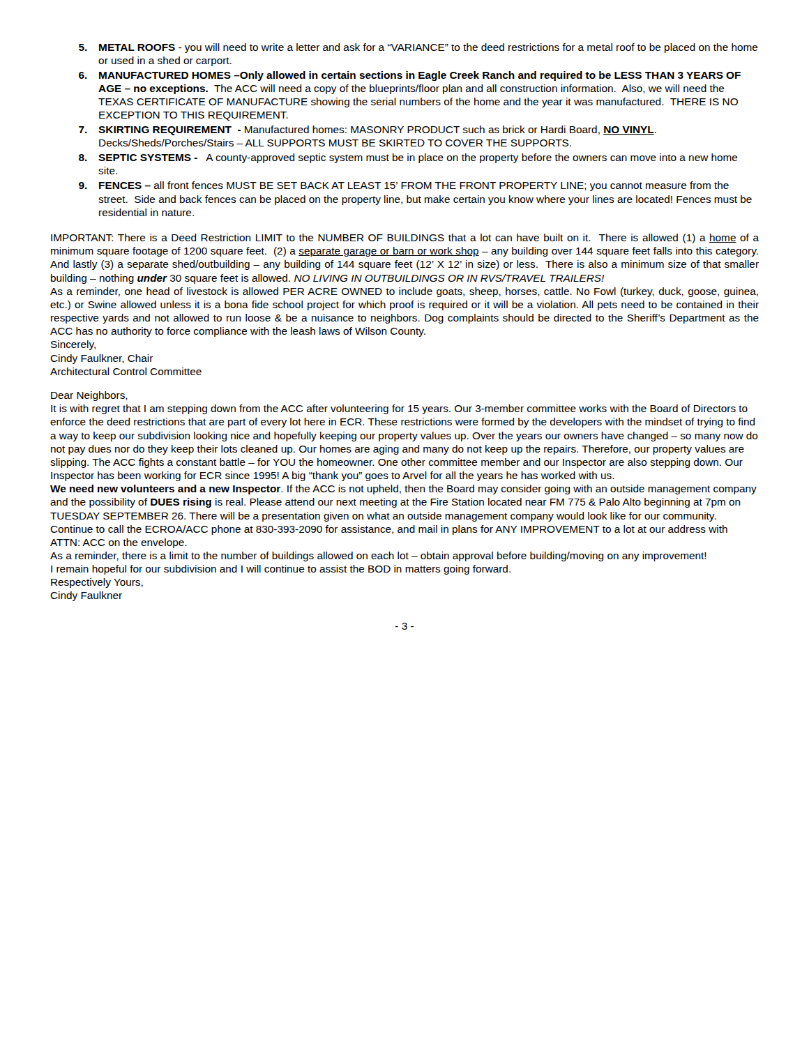METAL ROOFS - you will need to write a letter and ask for a “VARIANCE” to the deed restrictions for a metal roof to be placed on the home or used in a shed or carport.
MANUFACTURED HOMES –Only allowed in certain sections in Eagle Creek Ranch and required to be LESS THAN 3 YEARS OF AGE – no exceptions. The ACC will need a copy of the blueprints/floor plan and all construction information. Also, we will need the TEXAS CERTIFICATE OF MANUFACTURE showing the serial numbers of the home and the year it was manufactured. THERE IS NO EXCEPTION TO THIS REQUIREMENT.
SKIRTING REQUIREMENT - Manufactured homes: MASONRY PRODUCT such as brick or Hardi Board, NO VINYL. Decks/Sheds/Porches/Stairs – ALL SUPPORTS MUST BE SKIRTED TO COVER THE SUPPORTS.
SEPTIC SYSTEMS - A county-approved septic system must be in place on the property before the owners can move into a new home site.
FENCES – all front fences MUST BE SET BACK AT LEAST 15’ FROM THE FRONT PROPERTY LINE; you cannot measure from the street. Side and back fences can be placed on the property line, but make certain you know where your lines are located! Fences must be residential in nature.
IMPORTANT: There is a Deed Restriction LIMIT to the NUMBER OF BUILDINGS that a lot can have built on it. There is allowed (1) a home of a minimum square footage of 1200 square feet. (2) a separate garage or barn or work shop – any building over 144 square feet falls into this category. And lastly (3) a separate shed/outbuilding – any building of 144 square feet (12’ X 12’ in size) or less. There is also a minimum size of that smaller building – nothing under 30 square feet is allowed. NO LIVING IN OUTBUILDINGS OR IN RVS/TRAVEL TRAILERS!
As a reminder, one head of livestock is allowed PER ACRE OWNED to include goats, sheep, horses, cattle. No Fowl (turkey, duck, goose, guinea, etc.) or Swine allowed unless it is a bona fide school project for which proof is required or it will be a violation. All pets need to be contained in their respective yards and not allowed to run loose & be a nuisance to neighbors. Dog complaints should be directed to the Sheriff’s Department as the ACC has no authority to force compliance with the leash laws of Wilson County.
Sincerely,
Cindy Faulkner, Chair
Architectural Control Committee
Dear Neighbors,
It is with regret that I am stepping down from the ACC after volunteering for 15 years. Our 3-member committee works with the Board of Directors to enforce the deed restrictions that are part of every lot here in ECR. These restrictions were formed by the developers with the mindset of trying to find a way to keep our subdivision looking nice and hopefully keeping our property values up. Over the years our owners have changed – so many now do not pay dues nor do they keep their lots cleaned up. Our homes are aging and many do not keep up the repairs. Therefore, our property values are slipping. The ACC fights a constant battle – for YOU the homeowner. One other committee member and our Inspector are also stepping down. Our Inspector has been working for ECR since 1995! A big “thank you” goes to Arvel for all the years he has worked with us.
We need new volunteers and a new Inspector. If the ACC is not upheld, then the Board may consider going with an outside management company and the possibility of DUES rising is real. Please attend our next meeting at the Fire Station located near FM 775 & Palo Alto beginning at 7pm on TUESDAY SEPTEMBER 26. There will be a presentation given on what an outside management company would look like for our community.
Continue to call the ECROA/ACC phone at 830-393-2090 for assistance, and mail in plans for ANY IMPROVEMENT to a lot at our address with ATTN: ACC on the envelope.
As a reminder, there is a limit to the number of buildings allowed on each lot – obtain approval before building/moving on any improvement!
I remain hopeful for our subdivision and I will continue to assist the BOD in matters going forward.
Respectively Yours,
Cindy Faulkner
- 3 -